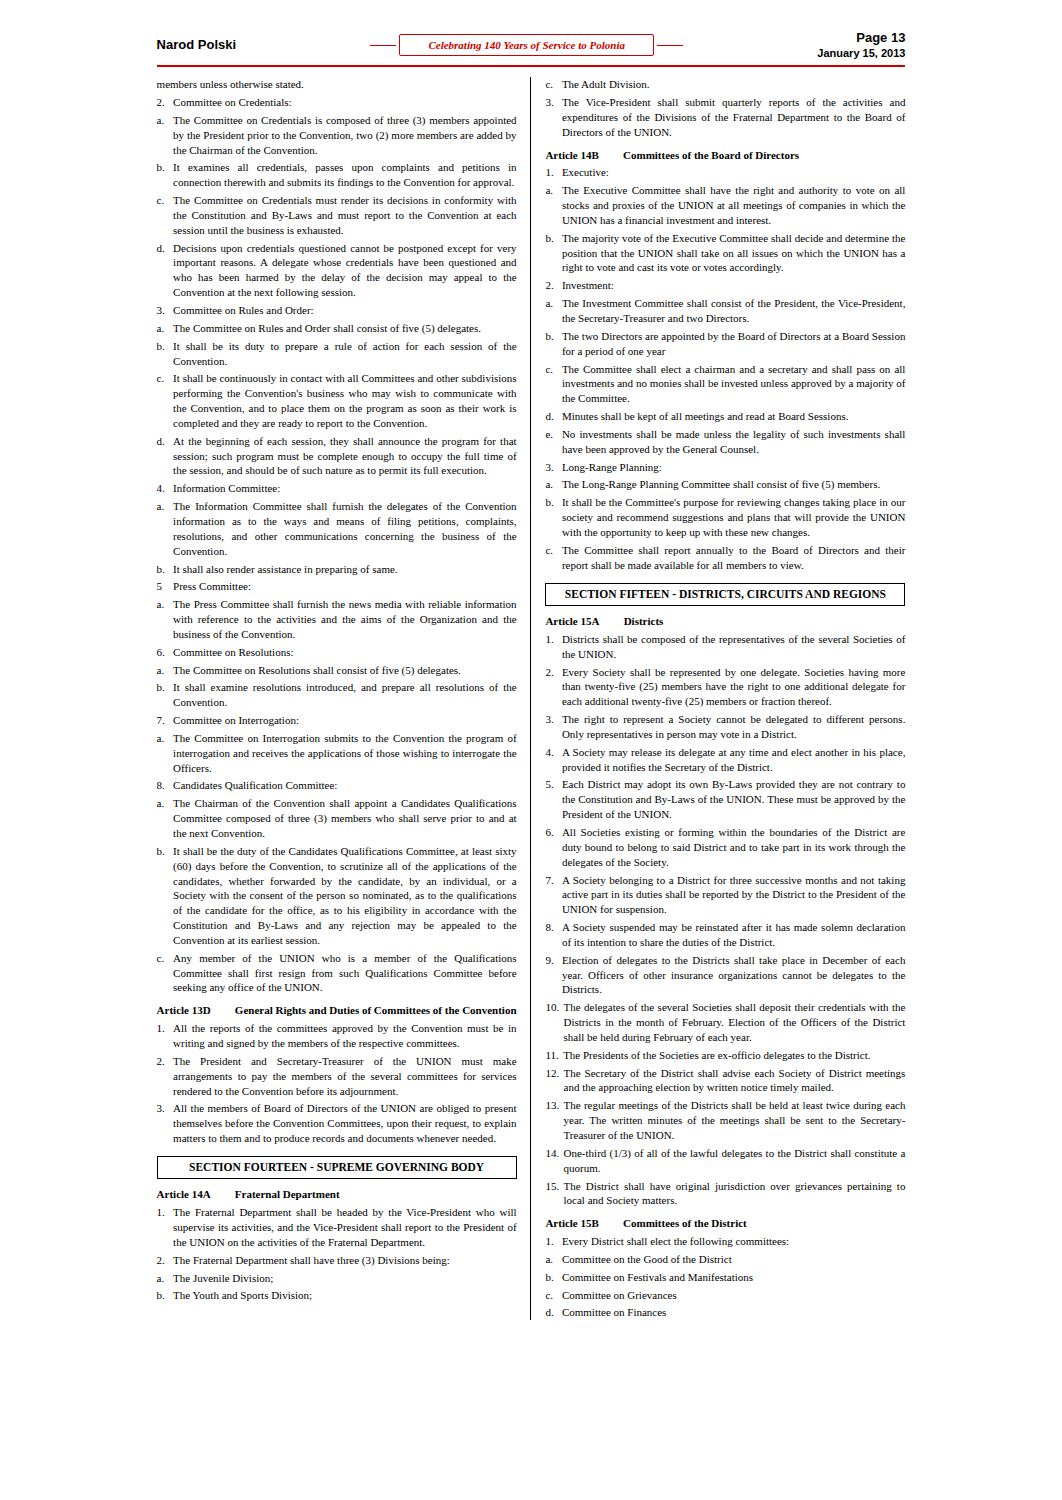Narod Polski
Celebrating 140 Years of Service to Polonia
Page 13
January 15, 2013
members unless otherwise stated.
2.
Committee on Credentials:
a.
The Committee on Credentials is composed of three (3) members appointed by the President prior to the Convention, two (2) more members are added by the Chairman of the Convention.
b.
It examines all credentials, passes upon complaints and petitions in connection therewith and submits its findings to the Convention for approval.
c.
The Committee on Credentials must render its decisions in conformity with the Constitution and By-Laws and must report to the Convention at each session until the business is exhausted.
d.
Decisions upon credentials questioned cannot be postponed except for very important reasons. A delegate whose credentials have been questioned and who has been harmed by the delay of the decision may appeal to the Convention at the next following session.
3.
Committee on Rules and Order:
a.
The Committee on Rules and Order shall consist of five (5) delegates.
b.
It shall be its duty to prepare a rule of action for each session of the Convention.
c.
It shall be continuously in contact with all Committees and other subdivisions performing the Convention's business who may wish to communicate with the Convention, and to place them on the program as soon as their work is completed and they are ready to report to the Convention.
d.
At the beginning of each session, they shall announce the program for that session; such program must be complete enough to occupy the full time of the session, and should be of such nature as to permit its full execution.
4.
Information Committee:
a.
The Information Committee shall furnish the delegates of the Convention information as to the ways and means of filing petitions, complaints, resolutions, and other communications concerning the business of the Convention.
b.
It shall also render assistance in preparing of same.
5
Press Committee:
a.
The Press Committee shall furnish the news media with reliable information with reference to the activities and the aims of the Organization and the business of the Convention.
6.
Committee on Resolutions:
a.
The Committee on Resolutions shall consist of five (5) delegates.
b.
It shall examine resolutions introduced, and prepare all resolutions of the Convention.
7.
Committee on Interrogation:
a.
The Committee on Interrogation submits to the Convention the program of interrogation and receives the applications of those wishing to interrogate the Officers.
8.
Candidates Qualification Committee:
a.
The Chairman of the Convention shall appoint a Candidates Qualifications Committee composed of three (3) members who shall serve prior to and at the next Convention.
b.
It shall be the duty of the Candidates Qualifications Committee, at least sixty (60) days before the Convention, to scrutinize all of the applications of the candidates, whether forwarded by the candidate, by an individual, or a Society with the consent of the person so nominated, as to the qualifications of the candidate for the office, as to his eligibility in accordance with the Constitution and By-Laws and any rejection may be appealed to the Convention at its earliest session.
c.
Any member of the UNION who is a member of the Qualifications Committee shall first resign from such Qualifications Committee before seeking any office of the UNION.
Article 13DGeneral Rights and Duties of Committees of the Convention
1.
All the reports of the committees approved by the Convention must be in writing and signed by the members of the respective committees.
2.
The President and Secretary-Treasurer of the UNION must make arrangements to pay the members of the several committees for services rendered to the Convention before its adjournment.
3.
All the members of Board of Directors of the UNION are obliged to present themselves before the Convention Committees, upon their request, to explain matters to them and to produce records and documents whenever needed.
SECTION FOURTEEN - SUPREME GOVERNING BODY
Article 14AFraternal Department
1.
The Fraternal Department shall be headed by the Vice-President who will supervise its activities, and the Vice-President shall report to the President of the UNION on the activities of the Fraternal Department.
2.
The Fraternal Department shall have three (3) Divisions being:
a.
The Juvenile Division;
b.
The Youth and Sports Division;
c.
The Adult Division.
3.
The Vice-President shall submit quarterly reports of the activities and expenditures of the Divisions of the Fraternal Department to the Board of Directors of the UNION.
Article 14BCommittees of the Board of Directors
1.
Executive:
a.
The Executive Committee shall have the right and authority to vote on all stocks and proxies of the UNION at all meetings of companies in which the UNION has a financial investment and interest.
b.
The majority vote of the Executive Committee shall decide and determine the position that the UNION shall take on all issues on which the UNION has a right to vote and cast its vote or votes accordingly.
2.
Investment:
a.
The Investment Committee shall consist of the President, the Vice-President, the Secretary-Treasurer and two Directors.
b.
The two Directors are appointed by the Board of Directors at a Board Session for a period of one year
c.
The Committee shall elect a chairman and a secretary and shall pass on all investments and no monies shall be invested unless approved by a majority of the Committee.
d.
Minutes shall be kept of all meetings and read at Board Sessions.
e.
No investments shall be made unless the legality of such investments shall have been approved by the General Counsel.
3.
Long-Range Planning:
a.
The Long-Range Planning Committee shall consist of five (5) members.
b.
It shall be the Committee's purpose for reviewing changes taking place in our society and recommend suggestions and plans that will provide the UNION with the opportunity to keep up with these new changes.
c.
The Committee shall report annually to the Board of Directors and their report shall be made available for all members to view.
SECTION FIFTEEN - DISTRICTS, CIRCUITS AND REGIONS
Article 15ADistricts
1.
Districts shall be composed of the representatives of the several Societies of the UNION.
2.
Every Society shall be represented by one delegate. Societies having more than twenty-five (25) members have the right to one additional delegate for each additional twenty-five (25) members or fraction thereof.
3.
The right to represent a Society cannot be delegated to different persons. Only representatives in person may vote in a District.
4.
A Society may release its delegate at any time and elect another in his place, provided it notifies the Secretary of the District.
5.
Each District may adopt its own By-Laws provided they are not contrary to the Constitution and By-Laws of the UNION. These must be approved by the President of the UNION.
6.
All Societies existing or forming within the boundaries of the District are duty bound to belong to said District and to take part in its work through the delegates of the Society.
7.
A Society belonging to a District for three successive months and not taking active part in its duties shall be reported by the District to the President of the UNION for suspension.
8.
A Society suspended may be reinstated after it has made solemn declaration of its intention to share the duties of the District.
9.
Election of delegates to the Districts shall take place in December of each year. Officers of other insurance organizations cannot be delegates to the Districts.
10.
The delegates of the several Societies shall deposit their credentials with the Districts in the month of February. Election of the Officers of the District shall be held during February of each year.
11.
The Presidents of the Societies are ex-officio delegates to the District.
12.
The Secretary of the District shall advise each Society of District meetings and the approaching election by written notice timely mailed.
13.
The regular meetings of the Districts shall be held at least twice during each year. The written minutes of the meetings shall be sent to the Secretary-Treasurer of the UNION.
14.
One-third (1/3) of all of the lawful delegates to the District shall constitute a quorum.
15.
The District shall have original jurisdiction over grievances pertaining to local and Society matters.
Article 15BCommittees of the District
1.
Every District shall elect the following committees:
a.
Committee on the Good of the District
b.
Committee on Festivals and Manifestations
c.
Committee on Grievances
d.
Committee on Finances